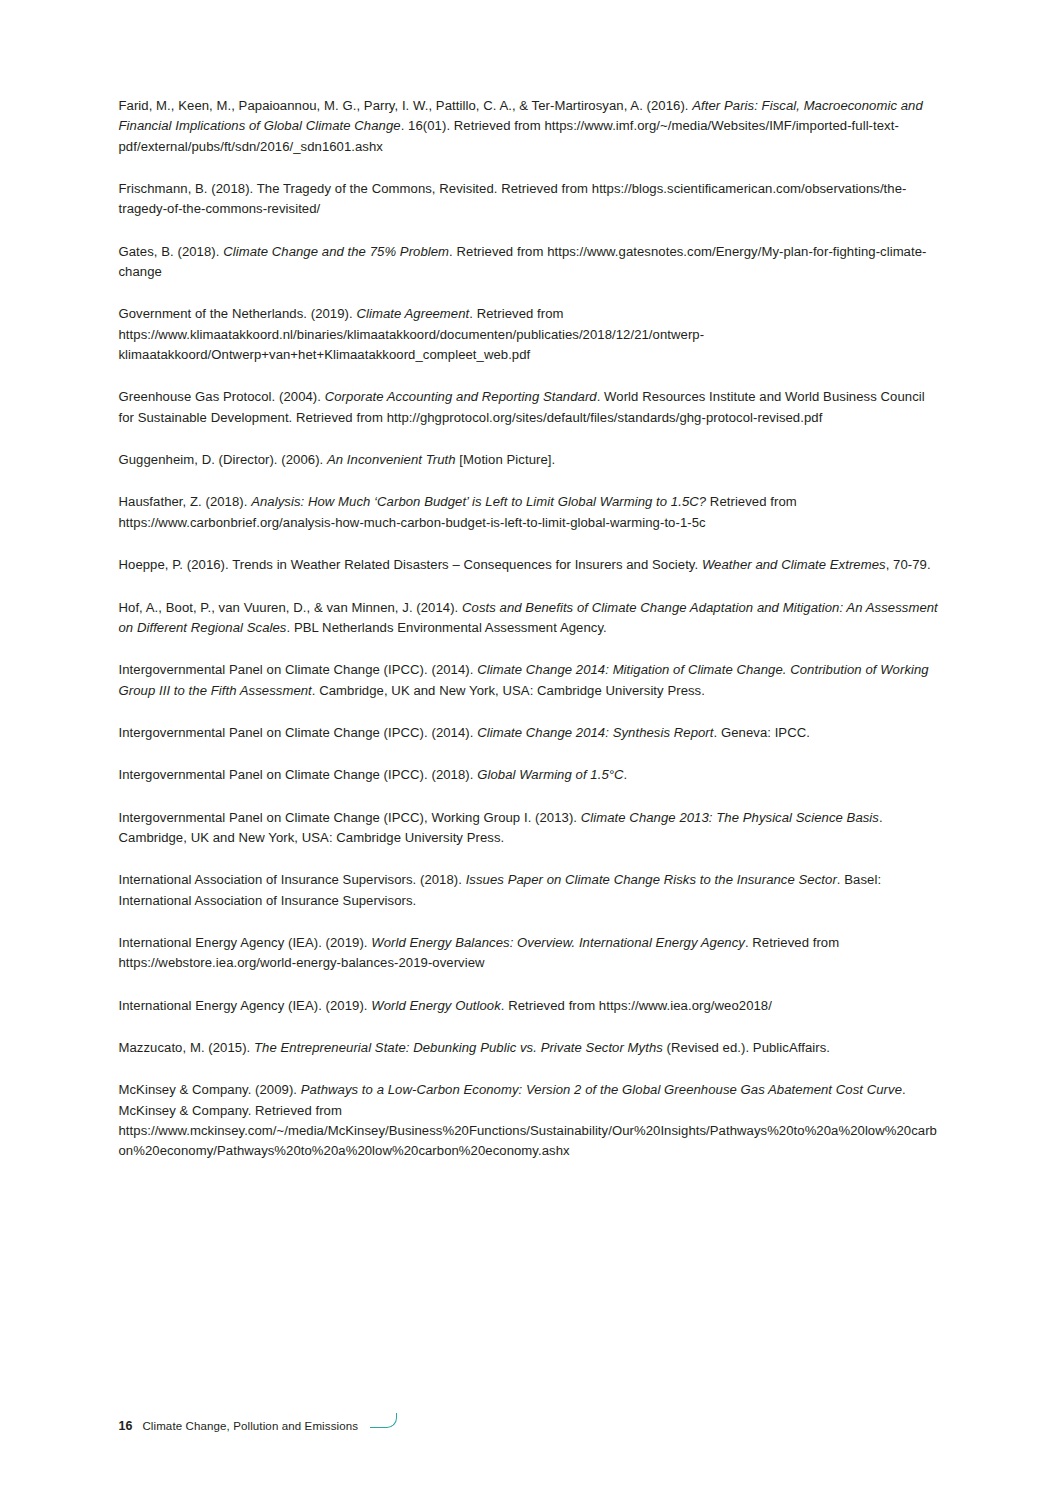Farid, M., Keen, M., Papaioannou, M. G., Parry, I. W., Pattillo, C. A., & Ter-Martirosyan, A. (2016). After Paris: Fiscal, Macroeconomic and Financial Implications of Global Climate Change. 16(01). Retrieved from https://www.imf.org/~/media/Websites/IMF/imported-full-text-pdf/external/pubs/ft/sdn/2016/_sdn1601.ashx
Frischmann, B. (2018). The Tragedy of the Commons, Revisited. Retrieved from https://blogs.scientificamerican.com/observations/the-tragedy-of-the-commons-revisited/
Gates, B. (2018). Climate Change and the 75% Problem. Retrieved from https://www.gatesnotes.com/Energy/My-plan-for-fighting-climate-change
Government of the Netherlands. (2019). Climate Agreement. Retrieved from https://www.klimaatakkoord.nl/binaries/klimaatakkoord/documenten/publicaties/2018/12/21/ontwerp-klimaatakkoord/Ontwerp+van+het+Klimaatakkoord_compleet_web.pdf
Greenhouse Gas Protocol. (2004). Corporate Accounting and Reporting Standard. World Resources Institute and World Business Council for Sustainable Development. Retrieved from http://ghgprotocol.org/sites/default/files/standards/ghg-protocol-revised.pdf
Guggenheim, D. (Director). (2006). An Inconvenient Truth [Motion Picture].
Hausfather, Z. (2018). Analysis: How Much ‘Carbon Budget’ is Left to Limit Global Warming to 1.5C? Retrieved from https://www.carbonbrief.org/analysis-how-much-carbon-budget-is-left-to-limit-global-warming-to-1-5c
Hoeppe, P. (2016). Trends in Weather Related Disasters – Consequences for Insurers and Society. Weather and Climate Extremes, 70-79.
Hof, A., Boot, P., van Vuuren, D., & van Minnen, J. (2014). Costs and Benefits of Climate Change Adaptation and Mitigation: An Assessment on Different Regional Scales. PBL Netherlands Environmental Assessment Agency.
Intergovernmental Panel on Climate Change (IPCC). (2014). Climate Change 2014: Mitigation of Climate Change. Contribution of Working Group III to the Fifth Assessment. Cambridge, UK and New York, USA: Cambridge University Press.
Intergovernmental Panel on Climate Change (IPCC). (2014). Climate Change 2014: Synthesis Report. Geneva: IPCC.
Intergovernmental Panel on Climate Change (IPCC). (2018). Global Warming of 1.5°C.
Intergovernmental Panel on Climate Change (IPCC), Working Group I. (2013). Climate Change 2013: The Physical Science Basis. Cambridge, UK and New York, USA: Cambridge University Press.
International Association of Insurance Supervisors. (2018). Issues Paper on Climate Change Risks to the Insurance Sector. Basel: International Association of Insurance Supervisors.
International Energy Agency (IEA). (2019). World Energy Balances: Overview. International Energy Agency. Retrieved from https://webstore.iea.org/world-energy-balances-2019-overview
International Energy Agency (IEA). (2019). World Energy Outlook. Retrieved from https://www.iea.org/weo2018/
Mazzucato, M. (2015). The Entrepreneurial State: Debunking Public vs. Private Sector Myths (Revised ed.). PublicAffairs.
McKinsey & Company. (2009). Pathways to a Low-Carbon Economy: Version 2 of the Global Greenhouse Gas Abatement Cost Curve. McKinsey & Company. Retrieved from https://www.mckinsey.com/~/media/McKinsey/Business%20Functions/Sustainability/Our%20Insights/Pathways%20to%20a%20low%20carbon%20economy/Pathways%20to%20a%20low%20carbon%20economy.ashx
16 Climate Change, Pollution and Emissions